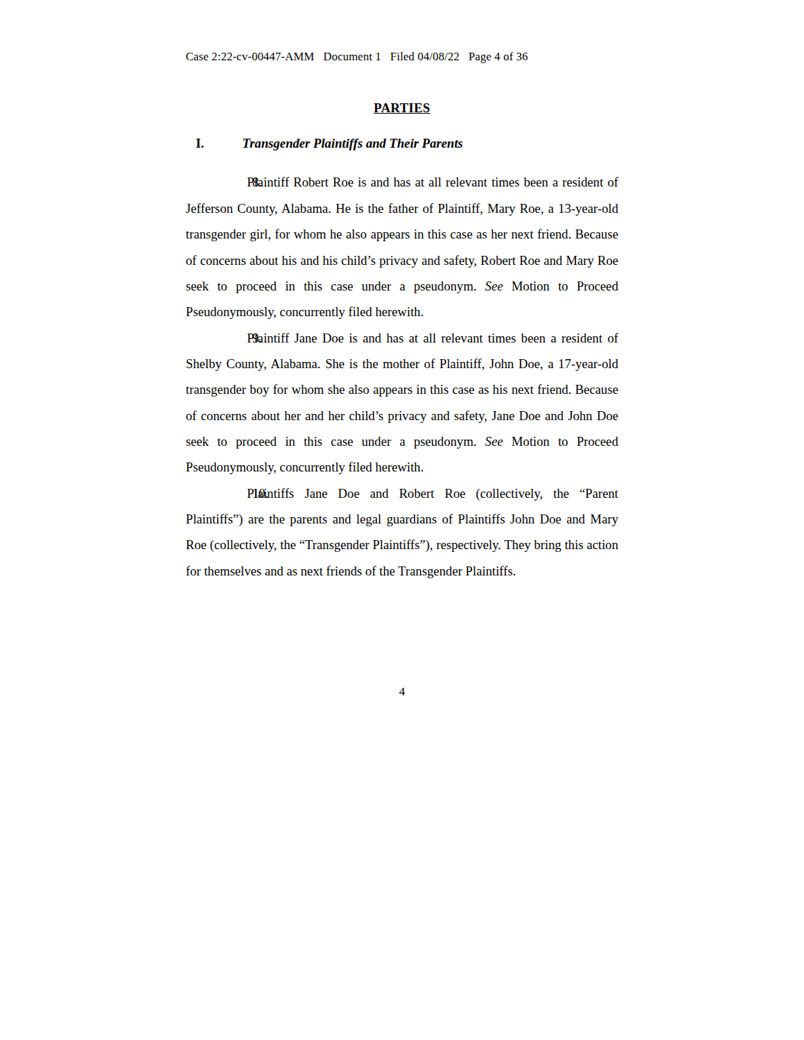Case 2:22-cv-00447-AMM Document 1 Filed 04/08/22 Page 4 of 36
PARTIES
I. Transgender Plaintiffs and Their Parents
8. Plaintiff Robert Roe is and has at all relevant times been a resident of Jefferson County, Alabama. He is the father of Plaintiff, Mary Roe, a 13-year-old transgender girl, for whom he also appears in this case as her next friend. Because of concerns about his and his child’s privacy and safety, Robert Roe and Mary Roe seek to proceed in this case under a pseudonym. See Motion to Proceed Pseudonymously, concurrently filed herewith.
9. Plaintiff Jane Doe is and has at all relevant times been a resident of Shelby County, Alabama. She is the mother of Plaintiff, John Doe, a 17-year-old transgender boy for whom she also appears in this case as his next friend. Because of concerns about her and her child’s privacy and safety, Jane Doe and John Doe seek to proceed in this case under a pseudonym. See Motion to Proceed Pseudonymously, concurrently filed herewith.
10. Plaintiffs Jane Doe and Robert Roe (collectively, the “Parent Plaintiffs”) are the parents and legal guardians of Plaintiffs John Doe and Mary Roe (collectively, the “Transgender Plaintiffs”), respectively. They bring this action for themselves and as next friends of the Transgender Plaintiffs.
4